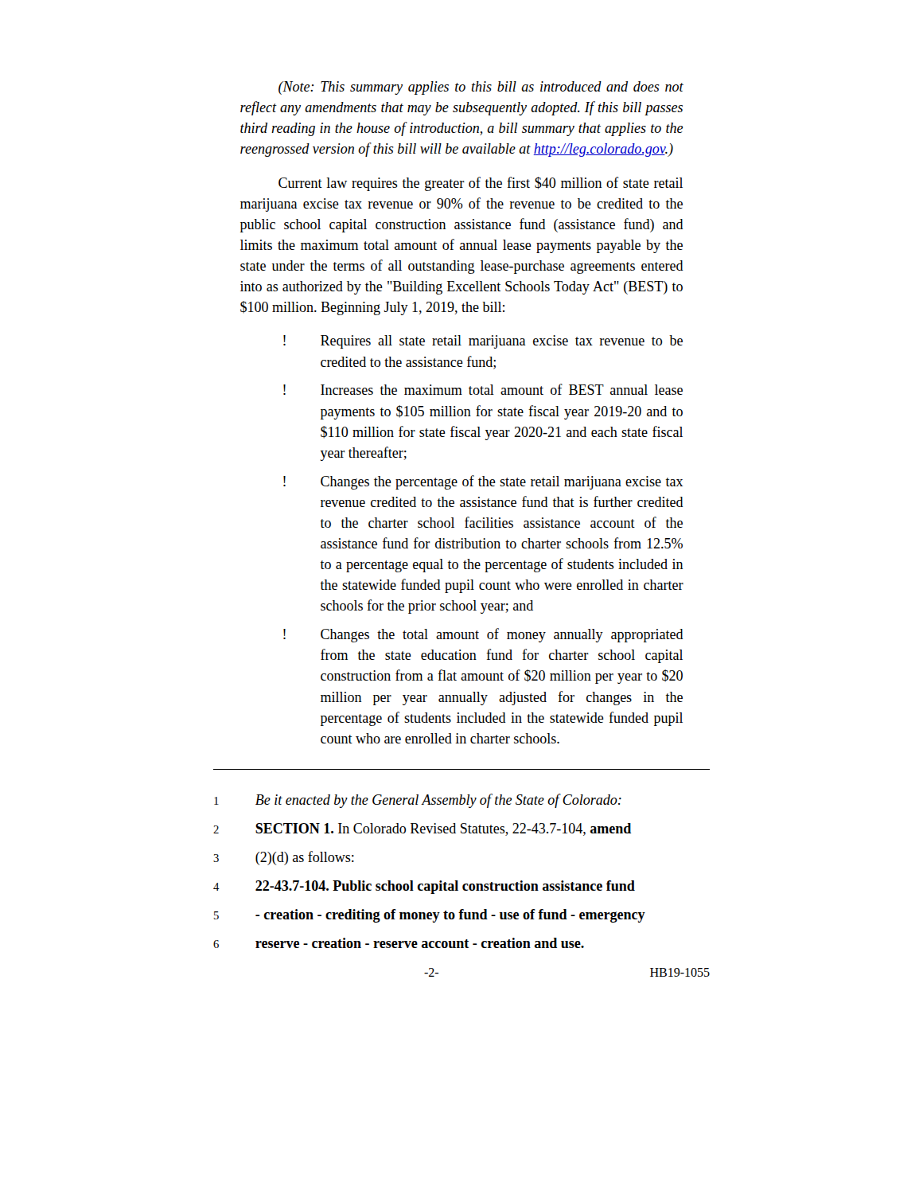(Note: This summary applies to this bill as introduced and does not reflect any amendments that may be subsequently adopted. If this bill passes third reading in the house of introduction, a bill summary that applies to the reengrossed version of this bill will be available at http://leg.colorado.gov.)
Current law requires the greater of the first $40 million of state retail marijuana excise tax revenue or 90% of the revenue to be credited to the public school capital construction assistance fund (assistance fund) and limits the maximum total amount of annual lease payments payable by the state under the terms of all outstanding lease-purchase agreements entered into as authorized by the "Building Excellent Schools Today Act" (BEST) to $100 million. Beginning July 1, 2019, the bill:
!Requires all state retail marijuana excise tax revenue to be credited to the assistance fund;
!Increases the maximum total amount of BEST annual lease payments to $105 million for state fiscal year 2019-20 and to $110 million for state fiscal year 2020-21 and each state fiscal year thereafter;
!Changes the percentage of the state retail marijuana excise tax revenue credited to the assistance fund that is further credited to the charter school facilities assistance account of the assistance fund for distribution to charter schools from 12.5% to a percentage equal to the percentage of students included in the statewide funded pupil count who were enrolled in charter schools for the prior school year; and
!Changes the total amount of money annually appropriated from the state education fund for charter school capital construction from a flat amount of $20 million per year to $20 million per year annually adjusted for changes in the percentage of students included in the statewide funded pupil count who are enrolled in charter schools.
1 Be it enacted by the General Assembly of the State of Colorado:
2 SECTION 1. In Colorado Revised Statutes, 22-43.7-104, amend
3(2)(d) as follows:
422-43.7-104. Public school capital construction assistance fund
5- creation - crediting of money to fund - use of fund - emergency
6 reserve - creation - reserve account - creation and use.
-2- HB19-1055